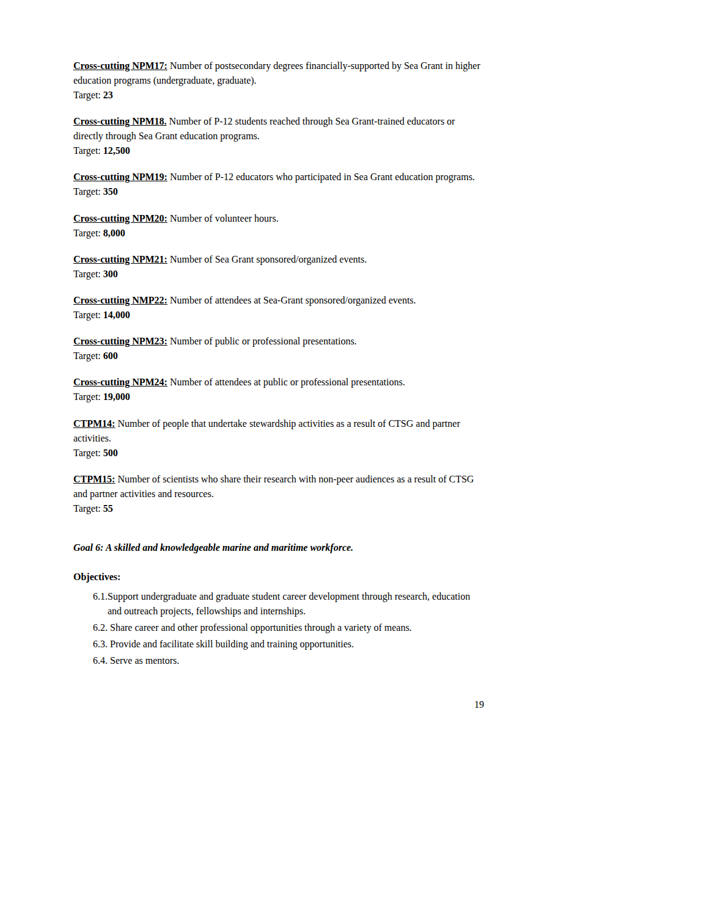Cross-cutting NPM17: Number of postsecondary degrees financially-supported by Sea Grant in higher education programs (undergraduate, graduate). Target: 23
Cross-cutting NPM18. Number of P-12 students reached through Sea Grant-trained educators or directly through Sea Grant education programs. Target: 12,500
Cross-cutting NPM19: Number of P-12 educators who participated in Sea Grant education programs. Target: 350
Cross-cutting NPM20: Number of volunteer hours. Target: 8,000
Cross-cutting NPM21: Number of Sea Grant sponsored/organized events. Target: 300
Cross-cutting NMP22: Number of attendees at Sea-Grant sponsored/organized events. Target: 14,000
Cross-cutting NPM23: Number of public or professional presentations. Target: 600
Cross-cutting NPM24: Number of attendees at public or professional presentations. Target: 19,000
CTPM14: Number of people that undertake stewardship activities as a result of CTSG and partner activities. Target: 500
CTPM15: Number of scientists who share their research with non-peer audiences as a result of CTSG and partner activities and resources. Target: 55
Goal 6: A skilled and knowledgeable marine and maritime workforce.
Objectives:
6.1.Support undergraduate and graduate student career development through research, education and outreach projects, fellowships and internships.
6.2. Share career and other professional opportunities through a variety of means.
6.3. Provide and facilitate skill building and training opportunities.
6.4. Serve as mentors.
19